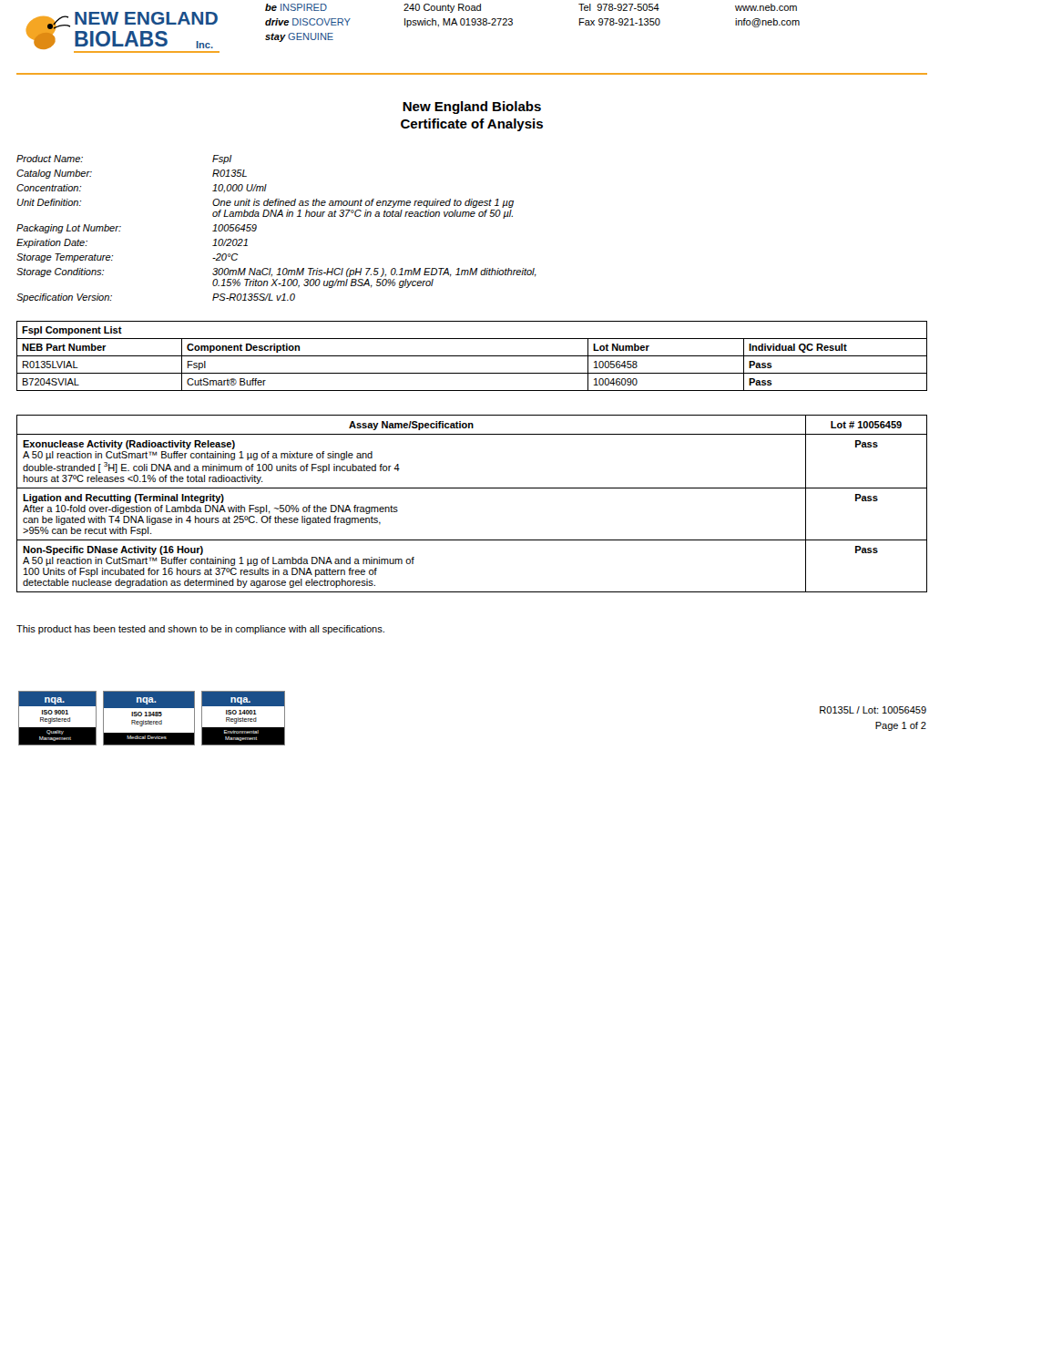| NEW ENGLAND BIOLABS Inc. | be INSPIRED drive DISCOVERY stay GENUINE | 240 County Road Ipswich, MA 01938-2723 | Tel 978-927-5054 Fax 978-921-1350 | www.neb.com info@neb.com |
New England Biolabs
Certificate of Analysis
| Product Name: | FspI |
| Catalog Number: | R0135L |
| Concentration: | 10,000 U/ml |
| Unit Definition: | One unit is defined as the amount of enzyme required to digest 1 µg of Lambda DNA in 1 hour at 37°C in a total reaction volume of 50 µl. |
| Packaging Lot Number: | 10056459 |
| Expiration Date: | 10/2021 |
| Storage Temperature: | -20°C |
| Storage Conditions: | 300mM NaCl, 10mM Tris-HCl (pH 7.5 ), 0.1mM EDTA, 1mM dithiothreitol, 0.15% Triton X-100, 300 ug/ml BSA, 50% glycerol |
| Specification Version: | PS-R0135S/L v1.0 |
FspI Component List
| NEB Part Number | Component Description | Lot Number | Individual QC Result |
| --- | --- | --- | --- |
| R0135LVIAL | FspI | 10056458 | Pass |
| B7204SVIAL | CutSmart® Buffer | 10046090 | Pass |
| Assay Name/Specification | Lot # 10056459 |
| --- | --- |
| Exonuclease Activity (Radioactivity Release) A 50 µl reaction in CutSmart™ Buffer containing 1 µg of a mixture of single and double-stranded [ 3 H] E. coli DNA and a minimum of 100 units of FspI incubated for 4 hours at 37ºC releases <0.1% of the total radioactivity. | Pass |
| Ligation and Recutting (Terminal Integrity) After a 10-fold over-digestion of Lambda DNA with FspI, ~50% of the DNA fragments can be ligated with T4 DNA ligase in 4 hours at 25ºC. Of these ligated fragments, >95% can be recut with FspI. | Pass |
| Non-Specific DNase Activity (16 Hour) A 50 µl reaction in CutSmart™ Buffer containing 1 µg of Lambda DNA and a minimum of 100 Units of FspI incubated for 16 hours at 37ºC results in a DNA pattern free of detectable nuclease degradation as determined by agarose gel electrophoresis. | Pass |
This product has been tested and shown to be in compliance with all specifications.
| / / nqa. / / ISO 9001 Registered / / Quality Management / / / nqa. / / ISO 13485 Registered / / Medical Devices / / / nqa. / / ISO 14001 Registered / / Environmental Management / / | R0135L / Lot: 10056459 Page 1 of 2 |